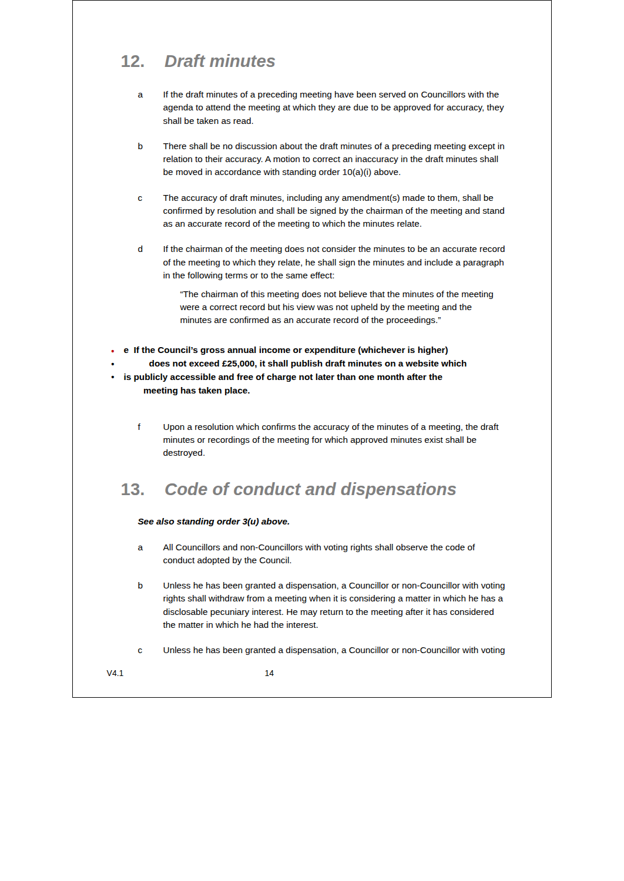12. Draft minutes
a
If the draft minutes of a preceding meeting have been served on Councillors with the agenda to attend the meeting at which they are due to be approved for accuracy, they shall be taken as read.
b
There shall be no discussion about the draft minutes of a preceding meeting except in relation to their accuracy. A motion to correct an inaccuracy in the draft minutes shall be moved in accordance with standing order 10(a)(i) above.
c
The accuracy of draft minutes, including any amendment(s) made to them, shall be confirmed by resolution and shall be signed by the chairman of the meeting and stand as an accurate record of the meeting to which the minutes relate.
d
If the chairman of the meeting does not consider the minutes to be an accurate record of the meeting to which they relate, he shall sign the minutes and include a paragraph in the following terms or to the same effect:
“The chairman of this meeting does not believe that the minutes of the meeting were a correct record but his view was not upheld by the meeting and the minutes are confirmed as an accurate record of the proceedings.”
•••
e If the Council’s gross annual income or expenditure (whichever is higher) does not exceed £25,000, it shall publish draft minutes on a website which is publicly accessible and free of charge not later than one month after the meeting has taken place.
f
Upon a resolution which confirms the accuracy of the minutes of a meeting, the draft minutes or recordings of the meeting for which approved minutes exist shall be destroyed.
13. Code of conduct and dispensations
See also standing order 3(u) above.
a
All Councillors and non-Councillors with voting rights shall observe the code of conduct adopted by the Council.
b
Unless he has been granted a dispensation, a Councillor or non-Councillor with voting rights shall withdraw from a meeting when it is considering a matter in which he has a disclosable pecuniary interest. He may return to the meeting after it has considered the matter in which he had the interest.
c
Unless he has been granted a dispensation, a Councillor or non-Councillor with voting
V4.1
14